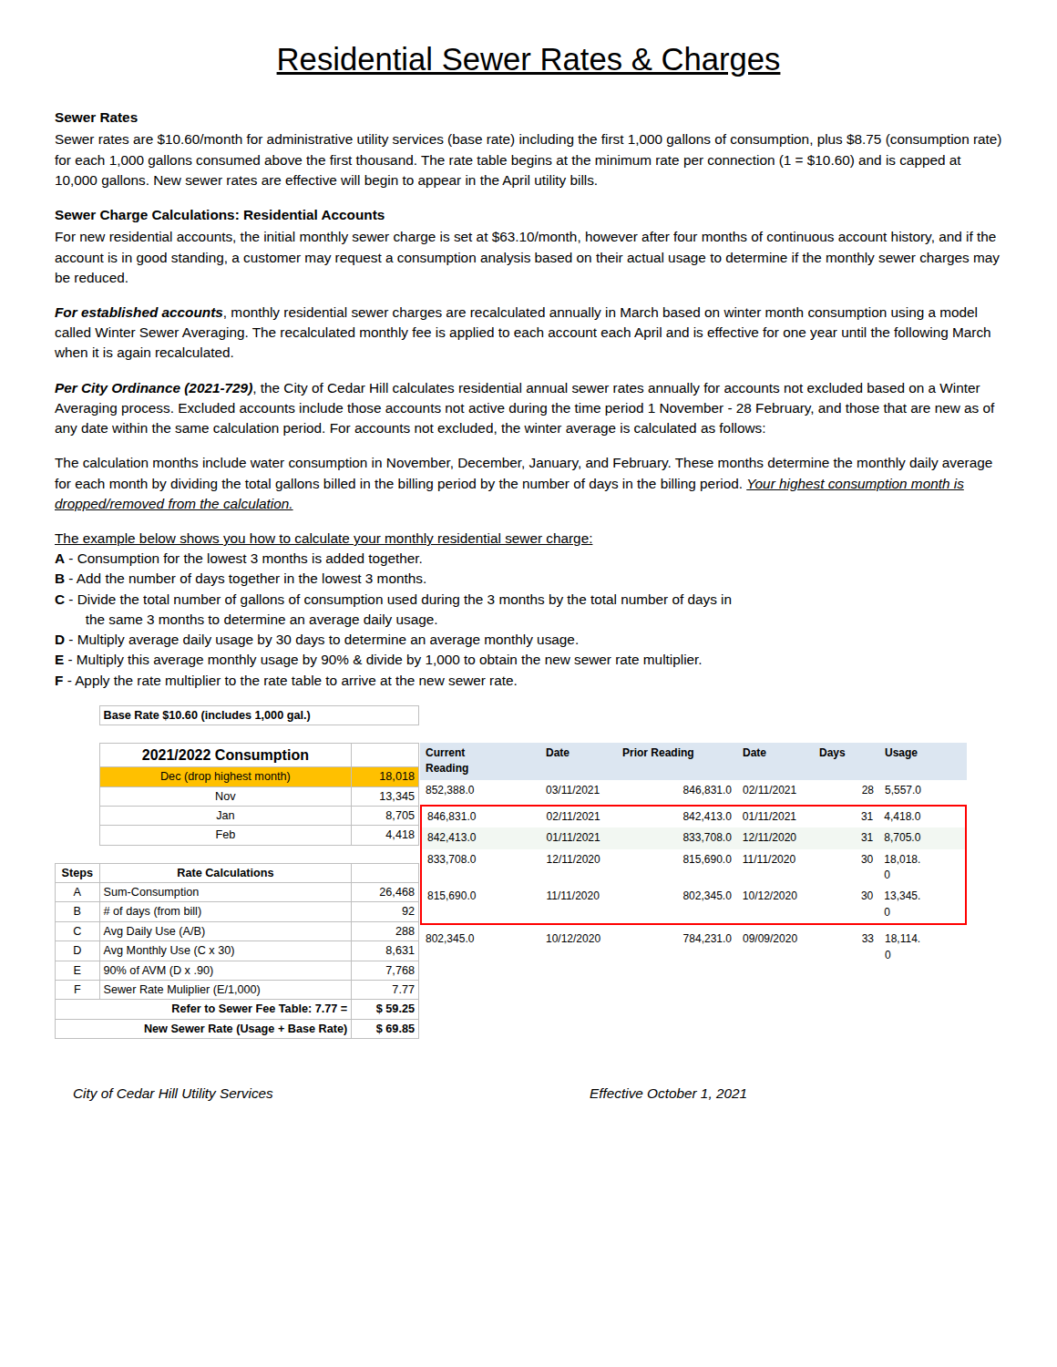Residential Sewer Rates & Charges
Sewer Rates
Sewer rates are $10.60/month for administrative utility services (base rate) including the first 1,000 gallons of consumption, plus $8.75 (consumption rate) for each 1,000 gallons consumed above the first thousand. The rate table begins at the minimum rate per connection (1 = $10.60) and is capped at 10,000 gallons. New sewer rates are effective will begin to appear in the April utility bills.
Sewer Charge Calculations: Residential Accounts
For new residential accounts, the initial monthly sewer charge is set at $63.10/month, however after four months of continuous account history, and if the account is in good standing, a customer may request a consumption analysis based on their actual usage to determine if the monthly sewer charges may be reduced.
For established accounts, monthly residential sewer charges are recalculated annually in March based on winter month consumption using a model called Winter Sewer Averaging. The recalculated monthly fee is applied to each account each April and is effective for one year until the following March when it is again recalculated.
Per City Ordinance (2021-729), the City of Cedar Hill calculates residential annual sewer rates annually for accounts not excluded based on a Winter Averaging process. Excluded accounts include those accounts not active during the time period 1 November - 28 February, and those that are new as of any date within the same calculation period. For accounts not excluded, the winter average is calculated as follows:
The calculation months include water consumption in November, December, January, and February. These months determine the monthly daily average for each month by dividing the total gallons billed in the billing period by the number of days in the billing period. Your highest consumption month is dropped/removed from the calculation.
The example below shows you how to calculate your monthly residential sewer charge:
A - Consumption for the lowest 3 months is added together.
B - Add the number of days together in the lowest 3 months.
C - Divide the total number of gallons of consumption used during the 3 months by the total number of days in
the same 3 months to determine an average daily usage.
D - Multiply average daily usage by 30 days to determine an average monthly usage.
E - Multiply this average monthly usage by 90% & divide by 1,000 to obtain the new sewer rate multiplier.
F - Apply the rate multiplier to the rate table to arrive at the new sewer rate.
| | Base Rate $10.60 (includes 1,000 gal.) |
| | 2021/2022 Consumption | |
| | Dec (drop highest month) | 18,018 |
| | Nov | 13,345 |
| | Jan | 8,705 |
| | Feb | 4,418 |
| Steps | Rate Calculations | |
| A | Sum-Consumption | 26,468 |
| B | # of days (from bill) | 92 |
| C | Avg Daily Use (A/B) | 288 |
| D | Avg Monthly Use (C x 30) | 8,631 |
| E | 90% of AVM (D x .90) | 7,768 |
| F | Sewer Rate Muliplier (E/1,000) | 7.77 |
| Refer to Sewer Fee Table: 7.77 = | $ 59.25 |
| New Sewer Rate (Usage + Base Rate) | $ 69.85 |
| Current Reading | Date | Prior Reading | Date | Days | Usage |
| --- | --- | --- | --- | --- | --- |
| 852,388.0 | 03/11/2021 | 846,831.0 | 02/11/2021 | 28 | 5,557.0 |
| 846,831.0 | 02/11/2021 | 842,413.0 | 01/11/2021 | 31 | 4,418.0 |
| 842,413.0 | 01/11/2021 | 833,708.0 | 12/11/2020 | 31 | 8,705.0 |
| 833,708.0 | 12/11/2020 | 815,690.0 | 11/11/2020 | 30 | 18,018. 0 |
| 815,690.0 | 11/11/2020 | 802,345.0 | 10/12/2020 | 30 | 13,345. 0 |
| 802,345.0 | 10/12/2020 | 784,231.0 | 09/09/2020 | 33 | 18,114. 0 |
City of Cedar Hill Utility Services Effective October 1, 2021